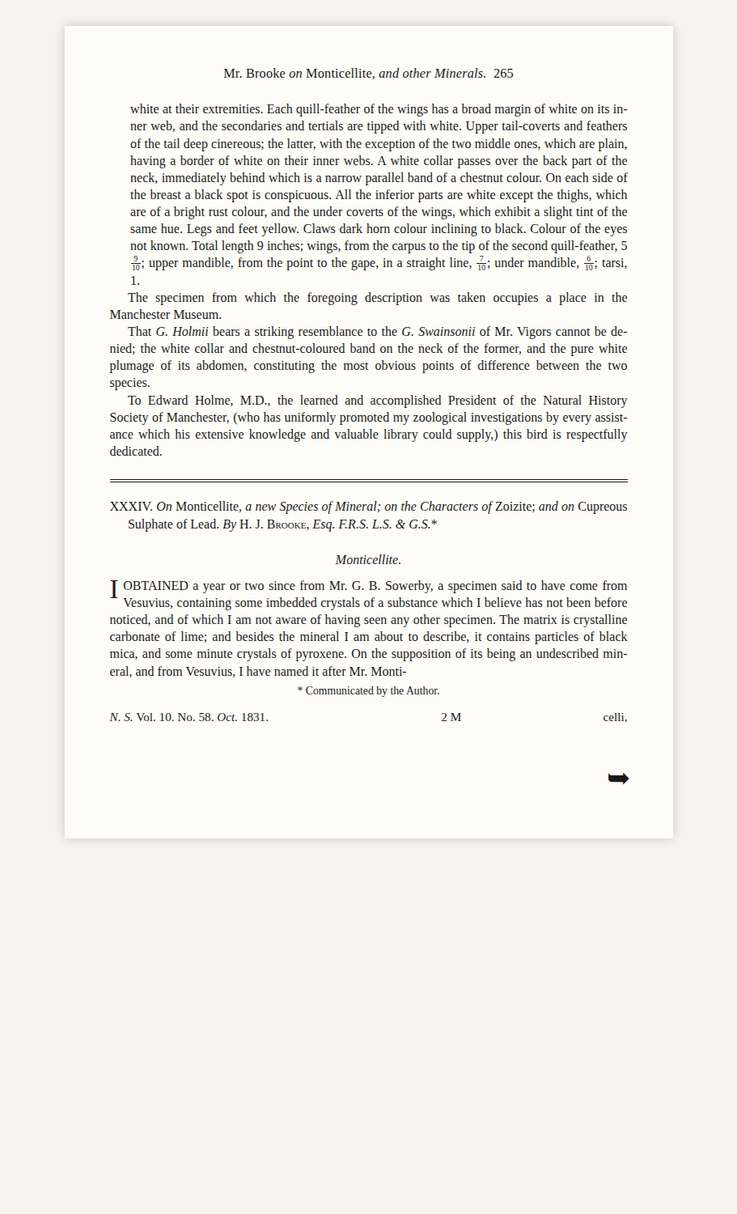Mr. Brooke on Monticellite, and other Minerals. 265
white at their extremities. Each quill-feather of the wings has a broad margin of white on its inner web, and the secondaries and tertials are tipped with white. Upper tail-coverts and feathers of the tail deep cinereous; the latter, with the exception of the two middle ones, which are plain, having a border of white on their inner webs. A white collar passes over the back part of the neck, immediately behind which is a narrow parallel band of a chestnut colour. On each side of the breast a black spot is conspicuous. All the inferior parts are white except the thighs, which are of a bright rust colour, and the under coverts of the wings, which exhibit a slight tint of the same hue. Legs and feet yellow. Claws dark horn colour inclining to black. Colour of the eyes not known. Total length 9 inches; wings, from the carpus to the tip of the second quill-feather, 5910; upper mandible, from the point to the gape, in a straight line, 710; under mandible, 610; tarsi, 1.
The specimen from which the foregoing description was taken occupies a place in the Manchester Museum.
That G. Holmii bears a striking resemblance to the G. Swainsonii of Mr. Vigors cannot be denied; the white collar and chestnut-coloured band on the neck of the former, and the pure white plumage of its abdomen, constituting the most obvious points of difference between the two species.
To Edward Holme, M.D., the learned and accomplished President of the Natural History Society of Manchester, (who has uniformly promoted my zoological investigations by every assistance which his extensive knowledge and valuable library could supply,) this bird is respectfully dedicated.
XXXIV. On Monticellite, a new Species of Mineral; on the Characters of Zoizite; and on Cupreous Sulphate of Lead. By H. J. Brooke, Esq. F.R.S. L.S. & G.S.*
Monticellite.
I OBTAINED a year or two since from Mr. G. B. Sowerby, a specimen said to have come from Vesuvius, containing some imbedded crystals of a substance which I believe has not been before noticed, and of which I am not aware of having seen any other specimen. The matrix is crystalline carbonate of lime; and besides the mineral I am about to describe, it contains particles of black mica, and some minute crystals of pyroxene. On the supposition of its being an undescribed mineral, and from Vesuvius, I have named it after Mr. Monti-
* Communicated by the Author.
N. S. Vol. 10. No. 58. Oct. 1831. 2 M celli,
➥